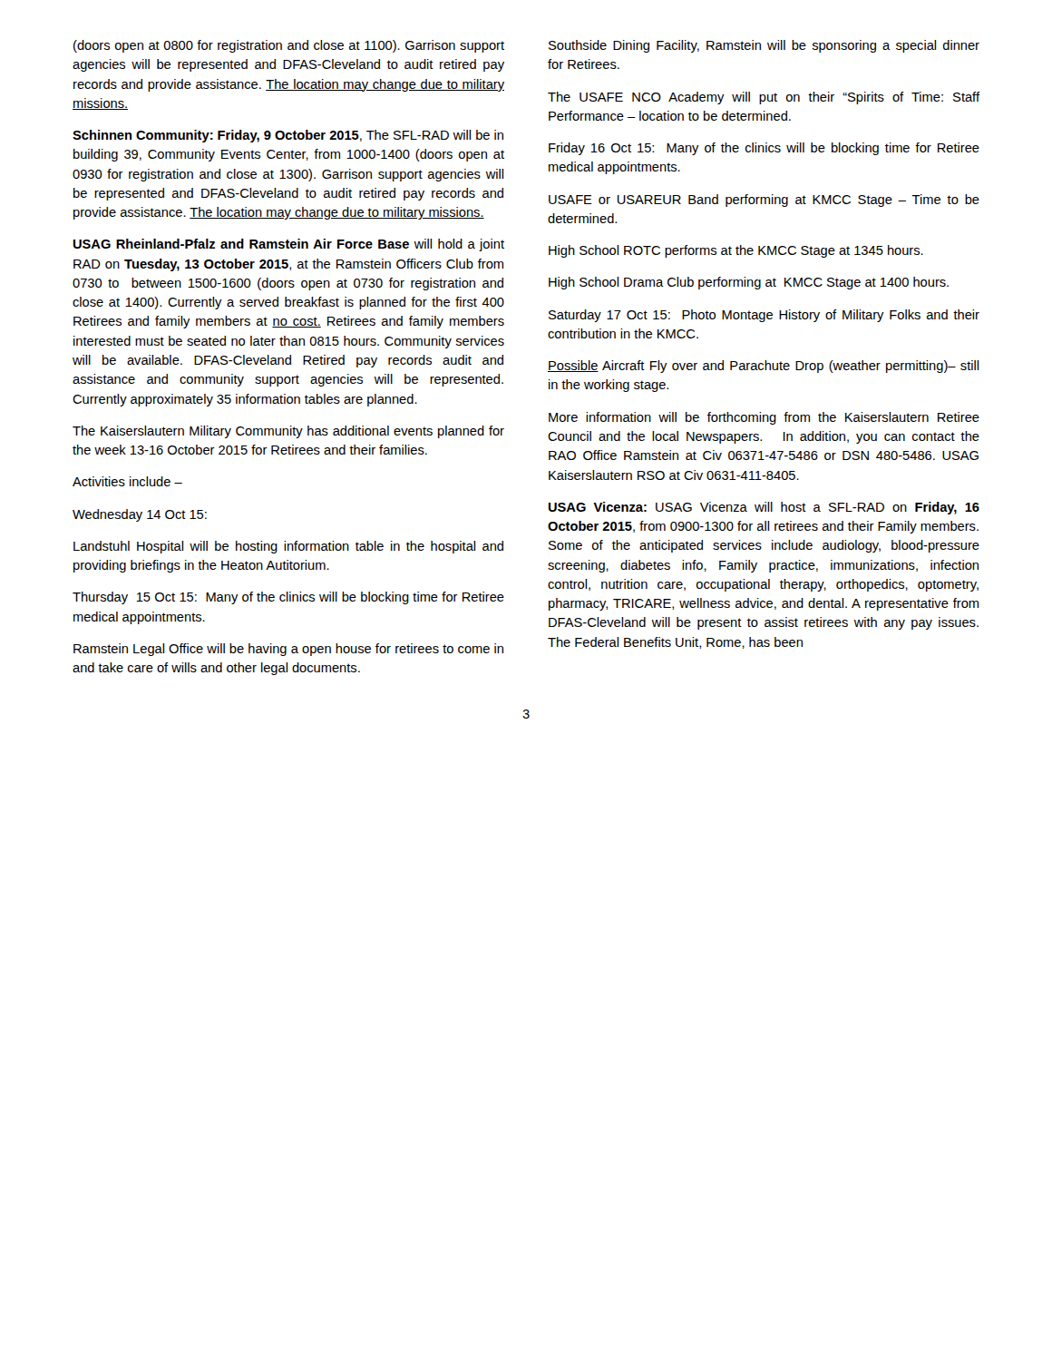(doors open at 0800 for registration and close at 1100). Garrison support agencies will be represented and DFAS-Cleveland to audit retired pay records and provide assistance. The location may change due to military missions.
Schinnen Community: Friday, 9 October 2015, The SFL-RAD will be in building 39, Community Events Center, from 1000-1400 (doors open at 0930 for registration and close at 1300). Garrison support agencies will be represented and DFAS-Cleveland to audit retired pay records and provide assistance. The location may change due to military missions.
USAG Rheinland-Pfalz and Ramstein Air Force Base will hold a joint RAD on Tuesday, 13 October 2015, at the Ramstein Officers Club from 0730 to between 1500-1600 (doors open at 0730 for registration and close at 1400). Currently a served breakfast is planned for the first 400 Retirees and family members at no cost. Retirees and family members interested must be seated no later than 0815 hours. Community services will be available. DFAS-Cleveland Retired pay records audit and assistance and community support agencies will be represented. Currently approximately 35 information tables are planned.
The Kaiserslautern Military Community has additional events planned for the week 13-16 October 2015 for Retirees and their families.
Activities include –
Wednesday 14 Oct 15:
Landstuhl Hospital will be hosting information table in the hospital and providing briefings in the Heaton Autitorium.
Thursday 15 Oct 15: Many of the clinics will be blocking time for Retiree medical appointments.
Ramstein Legal Office will be having a open house for retirees to come in and take care of wills and other legal documents.
Southside Dining Facility, Ramstein will be sponsoring a special dinner for Retirees.
The USAFE NCO Academy will put on their “Spirits of Time: Staff Performance – location to be determined.
Friday 16 Oct 15: Many of the clinics will be blocking time for Retiree medical appointments.
USAFE or USAREUR Band performing at KMCC Stage – Time to be determined.
High School ROTC performs at the KMCC Stage at 1345 hours.
High School Drama Club performing at KMCC Stage at 1400 hours.
Saturday 17 Oct 15: Photo Montage History of Military Folks and their contribution in the KMCC.
Possible Aircraft Fly over and Parachute Drop (weather permitting)– still in the working stage.
More information will be forthcoming from the Kaiserslautern Retiree Council and the local Newspapers. In addition, you can contact the RAO Office Ramstein at Civ 06371-47-5486 or DSN 480-5486. USAG Kaiserslautern RSO at Civ 0631-411-8405.
USAG Vicenza: USAG Vicenza will host a SFL-RAD on Friday, 16 October 2015, from 0900-1300 for all retirees and their Family members. Some of the anticipated services include audiology, blood-pressure screening, diabetes info, Family practice, immunizations, infection control, nutrition care, occupational therapy, orthopedics, optometry, pharmacy, TRICARE, wellness advice, and dental. A representative from DFAS-Cleveland will be present to assist retirees with any pay issues. The Federal Benefits Unit, Rome, has been
3